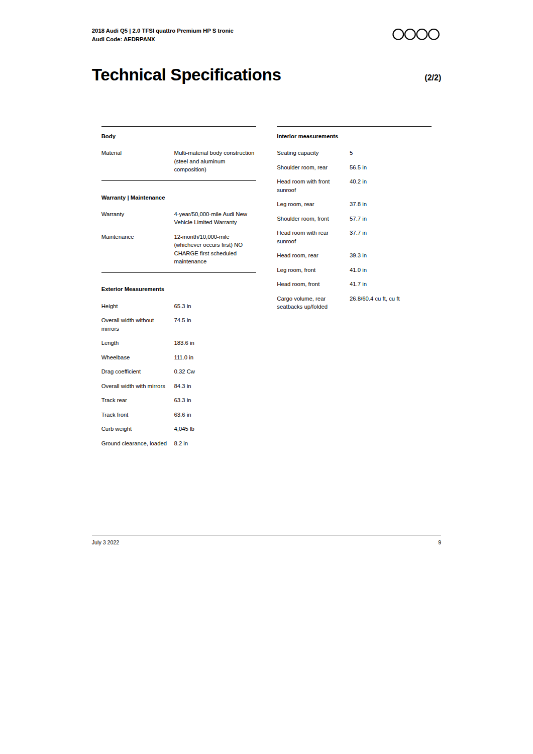2018 Audi Q5 | 2.0 TFSI quattro Premium HP S tronic
Audi Code: AEDRPANX
Technical Specifications
(2/2)
Body
| Material | Multi-material body construction (steel and aluminum composition) |
Warranty | Maintenance
| Warranty | 4-year/50,000-mile Audi New Vehicle Limited Warranty |
| Maintenance | 12-month/10,000-mile (whichever occurs first) NO CHARGE first scheduled maintenance |
Exterior Measurements
| Height | 65.3 in |
| Overall width without mirrors | 74.5 in |
| Length | 183.6 in |
| Wheelbase | 111.0 in |
| Drag coefficient | 0.32 Cw |
| Overall width with mirrors | 84.3 in |
| Track rear | 63.3 in |
| Track front | 63.6 in |
| Curb weight | 4,045 lb |
| Ground clearance, loaded | 8.2 in |
Interior measurements
| Seating capacity | 5 |
| Shoulder room, rear | 56.5 in |
| Head room with front sunroof | 40.2 in |
| Leg room, rear | 37.8 in |
| Shoulder room, front | 57.7 in |
| Head room with rear sunroof | 37.7 in |
| Head room, rear | 39.3 in |
| Leg room, front | 41.0 in |
| Head room, front | 41.7 in |
| Cargo volume, rear seatbacks up/folded | 26.8/60.4 cu ft, cu ft |
July 3 2022
9